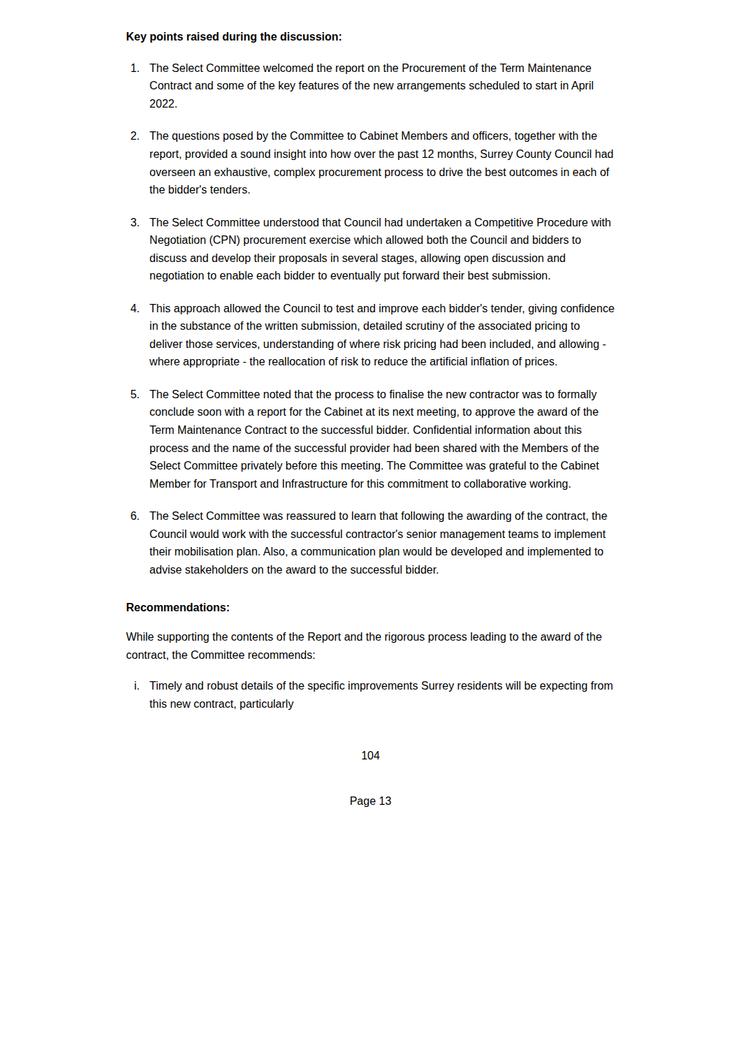Key points raised during the discussion:
The Select Committee welcomed the report on the Procurement of the Term Maintenance Contract and some of the key features of the new arrangements scheduled to start in April 2022.
The questions posed by the Committee to Cabinet Members and officers, together with the report, provided a sound insight into how over the past 12 months, Surrey County Council had overseen an exhaustive, complex procurement process to drive the best outcomes in each of the bidder's tenders.
The Select Committee understood that Council had undertaken a Competitive Procedure with Negotiation (CPN) procurement exercise which allowed both the Council and bidders to discuss and develop their proposals in several stages, allowing open discussion and negotiation to enable each bidder to eventually put forward their best submission.
This approach allowed the Council to test and improve each bidder's tender, giving confidence in the substance of the written submission, detailed scrutiny of the associated pricing to deliver those services, understanding of where risk pricing had been included, and allowing - where appropriate - the reallocation of risk to reduce the artificial inflation of prices.
The Select Committee noted that the process to finalise the new contractor was to formally conclude soon with a report for the Cabinet at its next meeting, to approve the award of the Term Maintenance Contract to the successful bidder. Confidential information about this process and the name of the successful provider had been shared with the Members of the Select Committee privately before this meeting. The Committee was grateful to the Cabinet Member for Transport and Infrastructure for this commitment to collaborative working.
The Select Committee was reassured to learn that following the awarding of the contract, the Council would work with the successful contractor's senior management teams to implement their mobilisation plan. Also, a communication plan would be developed and implemented to advise stakeholders on the award to the successful bidder.
Recommendations:
While supporting the contents of the Report and the rigorous process leading to the award of the contract, the Committee recommends:
Timely and robust details of the specific improvements Surrey residents will be expecting from this new contract, particularly
104
Page 13